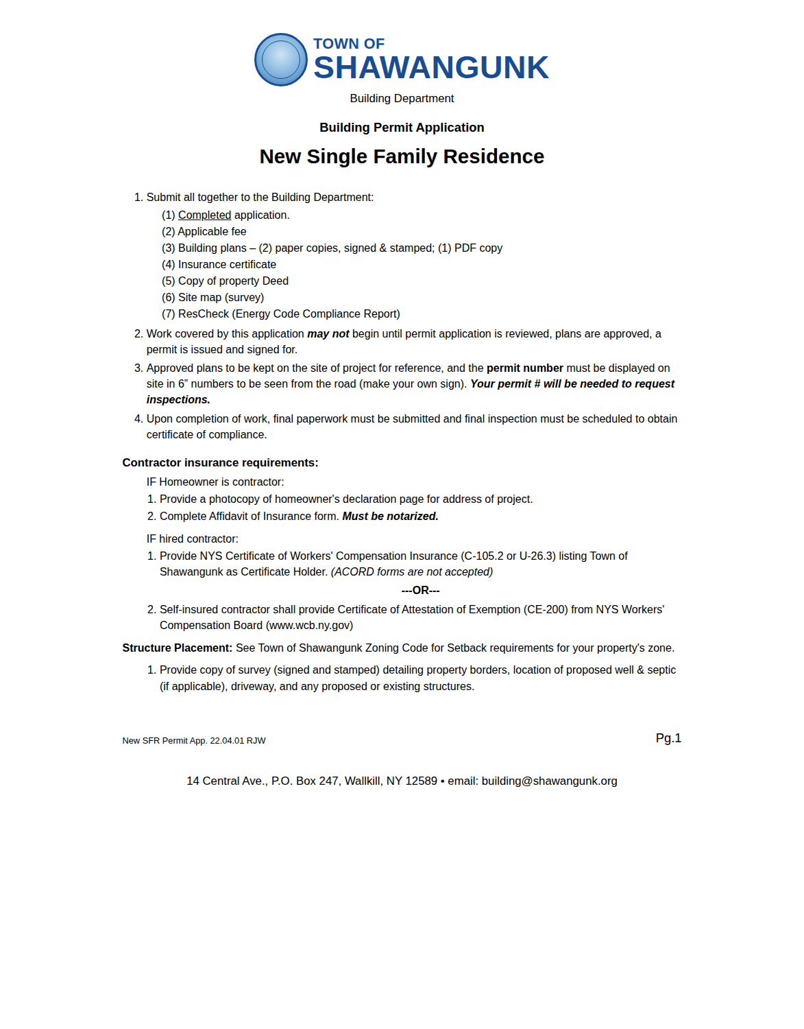TOWN OF
SHAWANGUNK
Building Department
Building Permit Application
New Single Family Residence
Submit all together to the Building Department:
(1) Completed application.
(2) Applicable fee
(3) Building plans – (2) paper copies, signed & stamped; (1) PDF copy
(4) Insurance certificate
(5) Copy of property Deed
(6) Site map (survey)
(7) ResCheck (Energy Code Compliance Report)
Work covered by this application may not begin until permit application is reviewed, plans are approved, a permit is issued and signed for.
Approved plans to be kept on the site of project for reference, and the permit number must be displayed on site in 6” numbers to be seen from the road (make your own sign). Your permit # will be needed to request inspections.
Upon completion of work, final paperwork must be submitted and final inspection must be scheduled to obtain certificate of compliance.
Contractor insurance requirements:
IF Homeowner is contractor:
Provide a photocopy of homeowner's declaration page for address of project.
Complete Affidavit of Insurance form. Must be notarized.
IF hired contractor:
Provide NYS Certificate of Workers' Compensation Insurance (C-105.2 or U-26.3) listing Town of Shawangunk as Certificate Holder. (ACORD forms are not accepted)
---OR---
Self-insured contractor shall provide Certificate of Attestation of Exemption (CE-200) from NYS Workers' Compensation Board (www.wcb.ny.gov)
Structure Placement: See Town of Shawangunk Zoning Code for Setback requirements for your property's zone.
Provide copy of survey (signed and stamped) detailing property borders, location of proposed well & septic (if applicable), driveway, and any proposed or existing structures.
New SFR Permit App. 22.04.01 RJW Pg.1
14 Central Ave., P.O. Box 247, Wallkill, NY 12589 • email: building@shawangunk.org